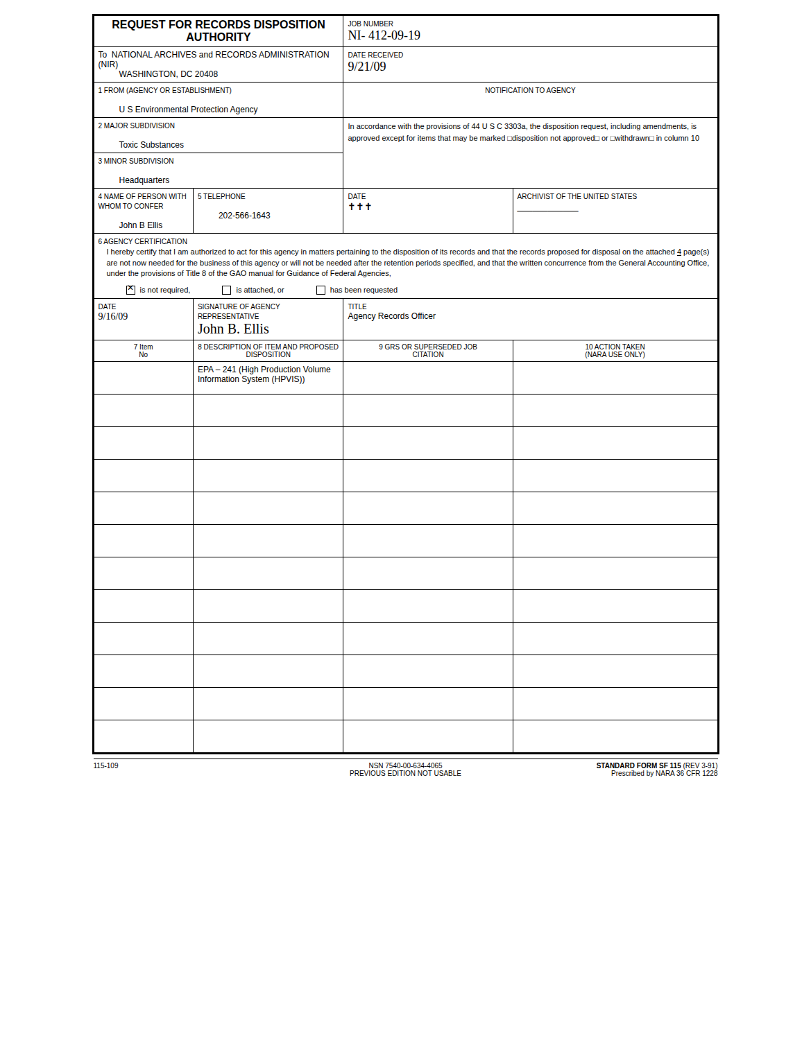| REQUEST FOR RECORDS DISPOSITION AUTHORITY | Job Number NI- 412-09-19 |
| To NATIONAL ARCHIVES and RECORDS ADMINISTRATION (NIR) WASHINGTON, DC 20408 | Date Received 9/21/09 |
| 1 FROM (Agency or establishment) U S Environmental Protection Agency | Notification to Agency |
| 2 MAJOR SUBDIVISION Toxic Substances | In accordance with the provisions of 44 U S C 3303a, the disposition request, including amendments, is approved except for items that may be marked □disposition not approved□ or □withdrawn□ in column 10 |
| 3 MINOR SUBDIVISION Headquarters |
| 4 NAME OF PERSON WITH WHOM TO CONFER John B Ellis | 5 TELEPHONE 202-566-1643 | Date ✝✝✝ | Archivist of the United States ———— |
| 6 AGENCY CERTIFICATION I hereby certify that I am authorized to act for this agency in matters pertaining to the disposition of its records and that the records proposed for disposal on the attached 4 page(s) are not now needed for the business of this agency or will not be needed after the retention periods specified, and that the written concurrence from the General Accounting Office, under the provisions of Title 8 of the GAO manual for Guidance of Federal Agencies, is not required, is attached, or has been requested |
| Date 9/16/09 | Signature of Agency Representative John B. Ellis | Title Agency Records Officer |
| 7 Item No | 8 DESCRIPTION OF ITEM AND PROPOSED DISPOSITION | 9 GRS OR SUPERSEDED JOB CITATION | 10 ACTION TAKEN (NARA USE ONLY) |
| | EPA – 241 (High Production Volume Information System (HPVIS)) | | |
115-109
NSN 7540-00-634-4065
PREVIOUS EDITION NOT USABLE
STANDARD FORM SF 115 (REV 3-91)
Prescribed by NARA 36 CFR 1228